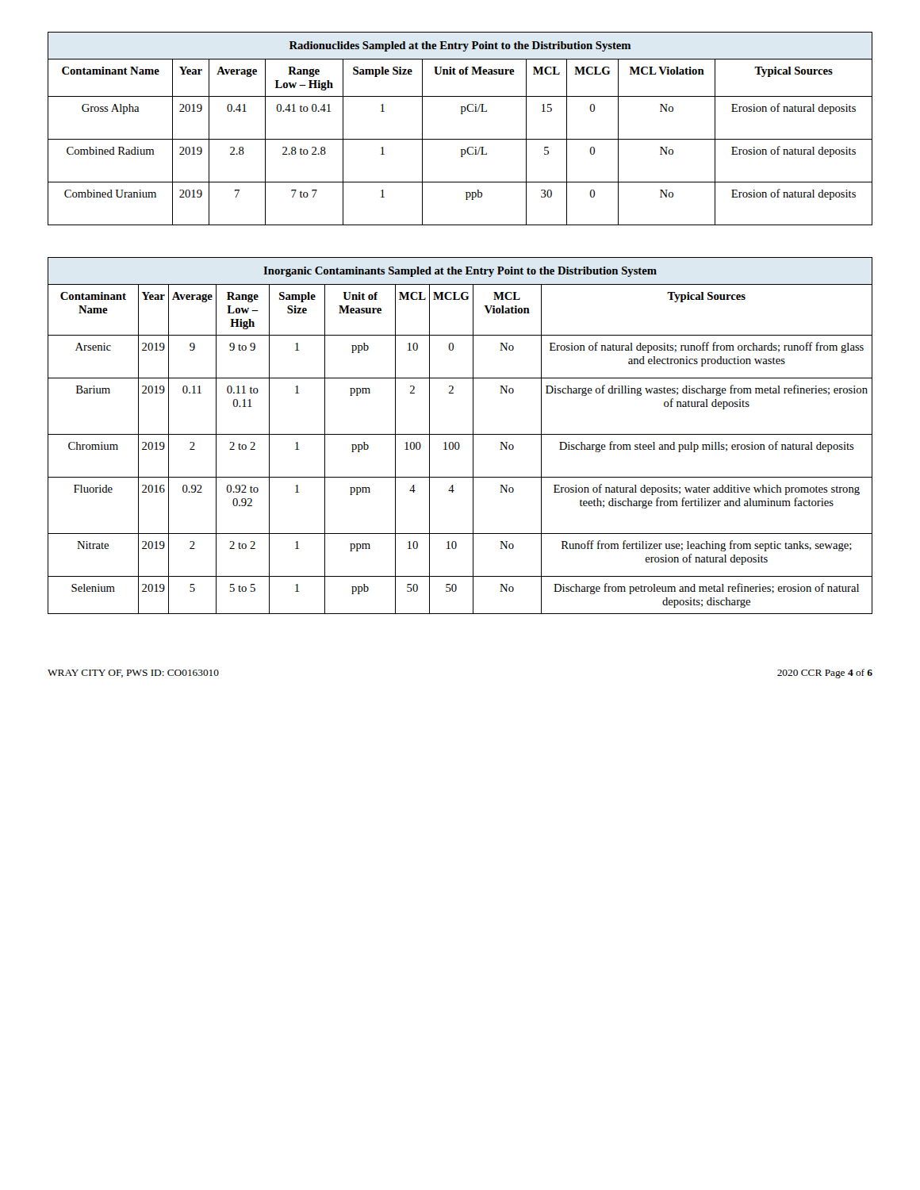Radionuclides Sampled at the Entry Point to the Distribution System
| Contaminant Name | Year | Average | Range Low – High | Sample Size | Unit of Measure | MCL | MCLG | MCL Violation | Typical Sources |
| --- | --- | --- | --- | --- | --- | --- | --- | --- | --- |
| Gross Alpha | 2019 | 0.41 | 0.41 to 0.41 | 1 | pCi/L | 15 | 0 | No | Erosion of natural deposits |
| Combined Radium | 2019 | 2.8 | 2.8 to 2.8 | 1 | pCi/L | 5 | 0 | No | Erosion of natural deposits |
| Combined Uranium | 2019 | 7 | 7 to 7 | 1 | ppb | 30 | 0 | No | Erosion of natural deposits |
Inorganic Contaminants Sampled at the Entry Point to the Distribution System
| Contaminant Name | Year | Average | Range Low – High | Sample Size | Unit of Measure | MCL | MCLG | MCL Violation | Typical Sources |
| --- | --- | --- | --- | --- | --- | --- | --- | --- | --- |
| Arsenic | 2019 | 9 | 9 to 9 | 1 | ppb | 10 | 0 | No | Erosion of natural deposits; runoff from orchards; runoff from glass and electronics production wastes |
| Barium | 2019 | 0.11 | 0.11 to 0.11 | 1 | ppm | 2 | 2 | No | Discharge of drilling wastes; discharge from metal refineries; erosion of natural deposits |
| Chromium | 2019 | 2 | 2 to 2 | 1 | ppb | 100 | 100 | No | Discharge from steel and pulp mills; erosion of natural deposits |
| Fluoride | 2016 | 0.92 | 0.92 to 0.92 | 1 | ppm | 4 | 4 | No | Erosion of natural deposits; water additive which promotes strong teeth; discharge from fertilizer and aluminum factories |
| Nitrate | 2019 | 2 | 2 to 2 | 1 | ppm | 10 | 10 | No | Runoff from fertilizer use; leaching from septic tanks, sewage; erosion of natural deposits |
| Selenium | 2019 | 5 | 5 to 5 | 1 | ppb | 50 | 50 | No | Discharge from petroleum and metal refineries; erosion of natural deposits; discharge |
WRAY CITY OF, PWS ID: CO0163010 2020 CCR Page 4 of 6